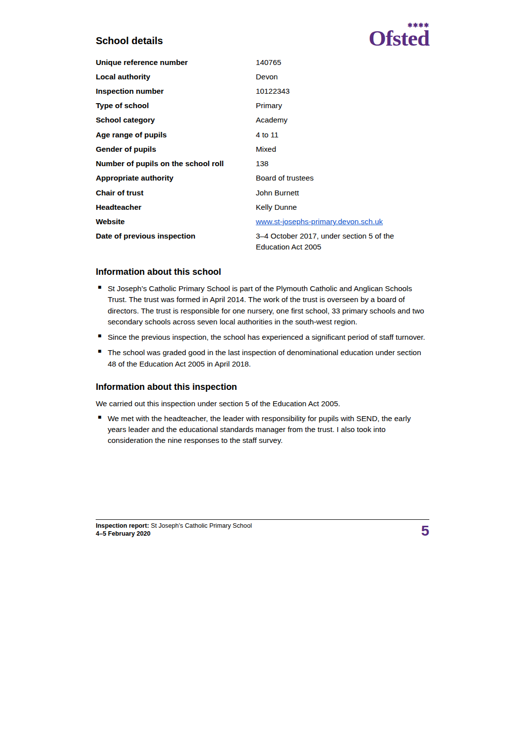✱✱✱✱
Ofsted
School details
| Unique reference number | 140765 |
| Local authority | Devon |
| Inspection number | 10122343 |
| Type of school | Primary |
| School category | Academy |
| Age range of pupils | 4 to 11 |
| Gender of pupils | Mixed |
| Number of pupils on the school roll | 138 |
| Appropriate authority | Board of trustees |
| Chair of trust | John Burnett |
| Headteacher | Kelly Dunne |
| Website | www.st-josephs-primary.devon.sch.uk |
| Date of previous inspection | 3–4 October 2017, under section 5 of the Education Act 2005 |
Information about this school
St Joseph’s Catholic Primary School is part of the Plymouth Catholic and Anglican Schools Trust. The trust was formed in April 2014. The work of the trust is overseen by a board of directors. The trust is responsible for one nursery, one first school, 33 primary schools and two secondary schools across seven local authorities in the south-west region.
Since the previous inspection, the school has experienced a significant period of staff turnover.
The school was graded good in the last inspection of denominational education under section 48 of the Education Act 2005 in April 2018.
Information about this inspection
We carried out this inspection under section 5 of the Education Act 2005.
We met with the headteacher, the leader with responsibility for pupils with SEND, the early years leader and the educational standards manager from the trust. I also took into consideration the nine responses to the staff survey.
Inspection report: St Joseph’s Catholic Primary School
4–5 February 2020
5